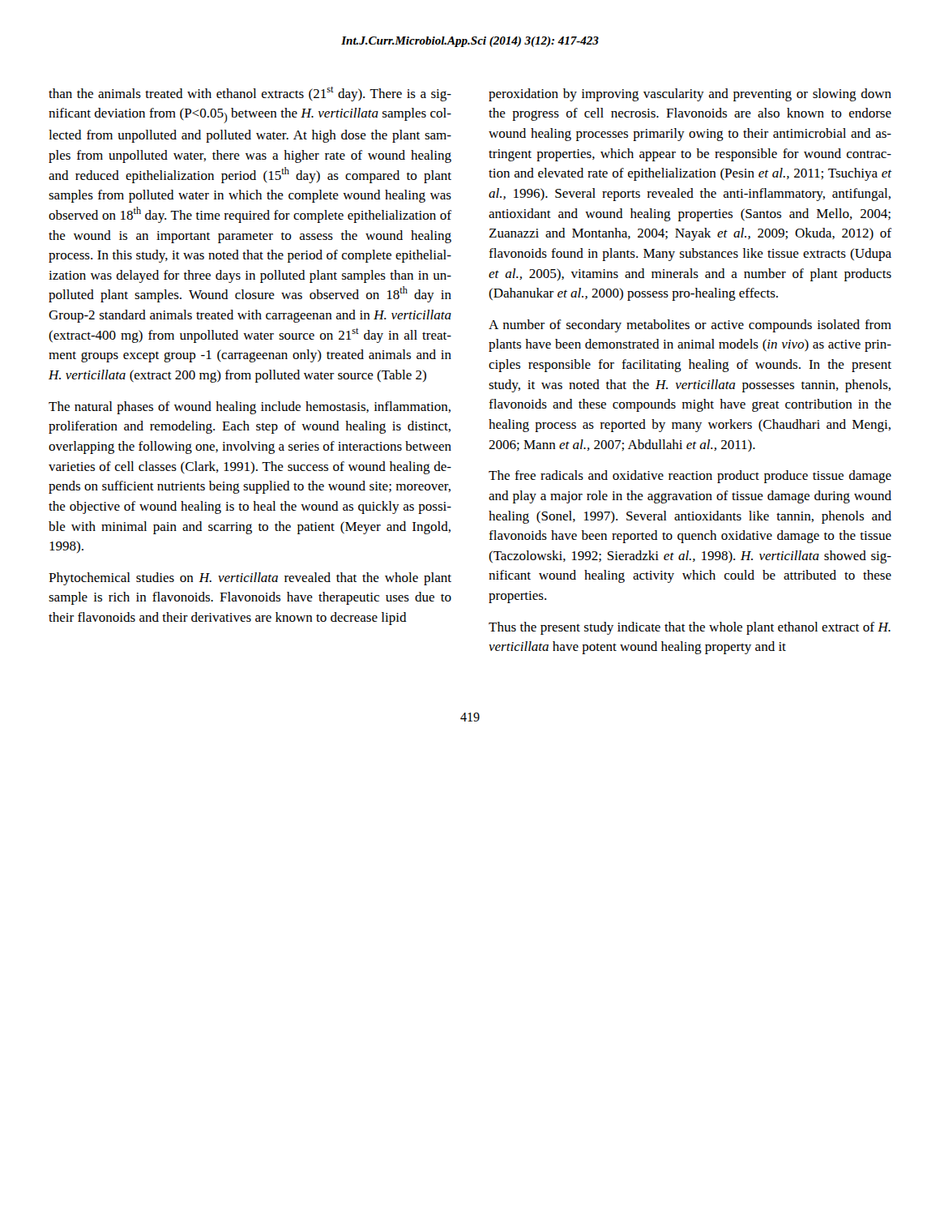Int.J.Curr.Microbiol.App.Sci (2014) 3(12): 417-423
than the animals treated with ethanol extracts (21st day). There is a significant deviation from (P<0.05) between the H. verticillata samples collected from unpolluted and polluted water. At high dose the plant samples from unpolluted water, there was a higher rate of wound healing and reduced epithelialization period (15th day) as compared to plant samples from polluted water in which the complete wound healing was observed on 18th day. The time required for complete epithelialization of the wound is an important parameter to assess the wound healing process. In this study, it was noted that the period of complete epithelialization was delayed for three days in polluted plant samples than in unpolluted plant samples. Wound closure was observed on 18th day in Group-2 standard animals treated with carrageenan and in H. verticillata (extract-400 mg) from unpolluted water source on 21st day in all treatment groups except group -1 (carrageenan only) treated animals and in H. verticillata (extract 200 mg) from polluted water source (Table 2)
The natural phases of wound healing include hemostasis, inflammation, proliferation and remodeling. Each step of wound healing is distinct, overlapping the following one, involving a series of interactions between varieties of cell classes (Clark, 1991). The success of wound healing depends on sufficient nutrients being supplied to the wound site; moreover, the objective of wound healing is to heal the wound as quickly as possible with minimal pain and scarring to the patient (Meyer and Ingold, 1998).
Phytochemical studies on H. verticillata revealed that the whole plant sample is rich in flavonoids. Flavonoids have therapeutic uses due to their flavonoids and their derivatives are known to decrease lipid
peroxidation by improving vascularity and preventing or slowing down the progress of cell necrosis. Flavonoids are also known to endorse wound healing processes primarily owing to their antimicrobial and astringent properties, which appear to be responsible for wound contraction and elevated rate of epithelialization (Pesin et al., 2011; Tsuchiya et al., 1996). Several reports revealed the anti-inflammatory, antifungal, antioxidant and wound healing properties (Santos and Mello, 2004; Zuanazzi and Montanha, 2004; Nayak et al., 2009; Okuda, 2012) of flavonoids found in plants. Many substances like tissue extracts (Udupa et al., 2005), vitamins and minerals and a number of plant products (Dahanukar et al., 2000) possess pro-healing effects.
A number of secondary metabolites or active compounds isolated from plants have been demonstrated in animal models (in vivo) as active principles responsible for facilitating healing of wounds. In the present study, it was noted that the H. verticillata possesses tannin, phenols, flavonoids and these compounds might have great contribution in the healing process as reported by many workers (Chaudhari and Mengi, 2006; Mann et al., 2007; Abdullahi et al., 2011).
The free radicals and oxidative reaction product produce tissue damage and play a major role in the aggravation of tissue damage during wound healing (Sonel, 1997). Several antioxidants like tannin, phenols and flavonoids have been reported to quench oxidative damage to the tissue (Taczolowski, 1992; Sieradzki et al., 1998). H. verticillata showed significant wound healing activity which could be attributed to these properties.
Thus the present study indicate that the whole plant ethanol extract of H. verticillata have potent wound healing property and it
419